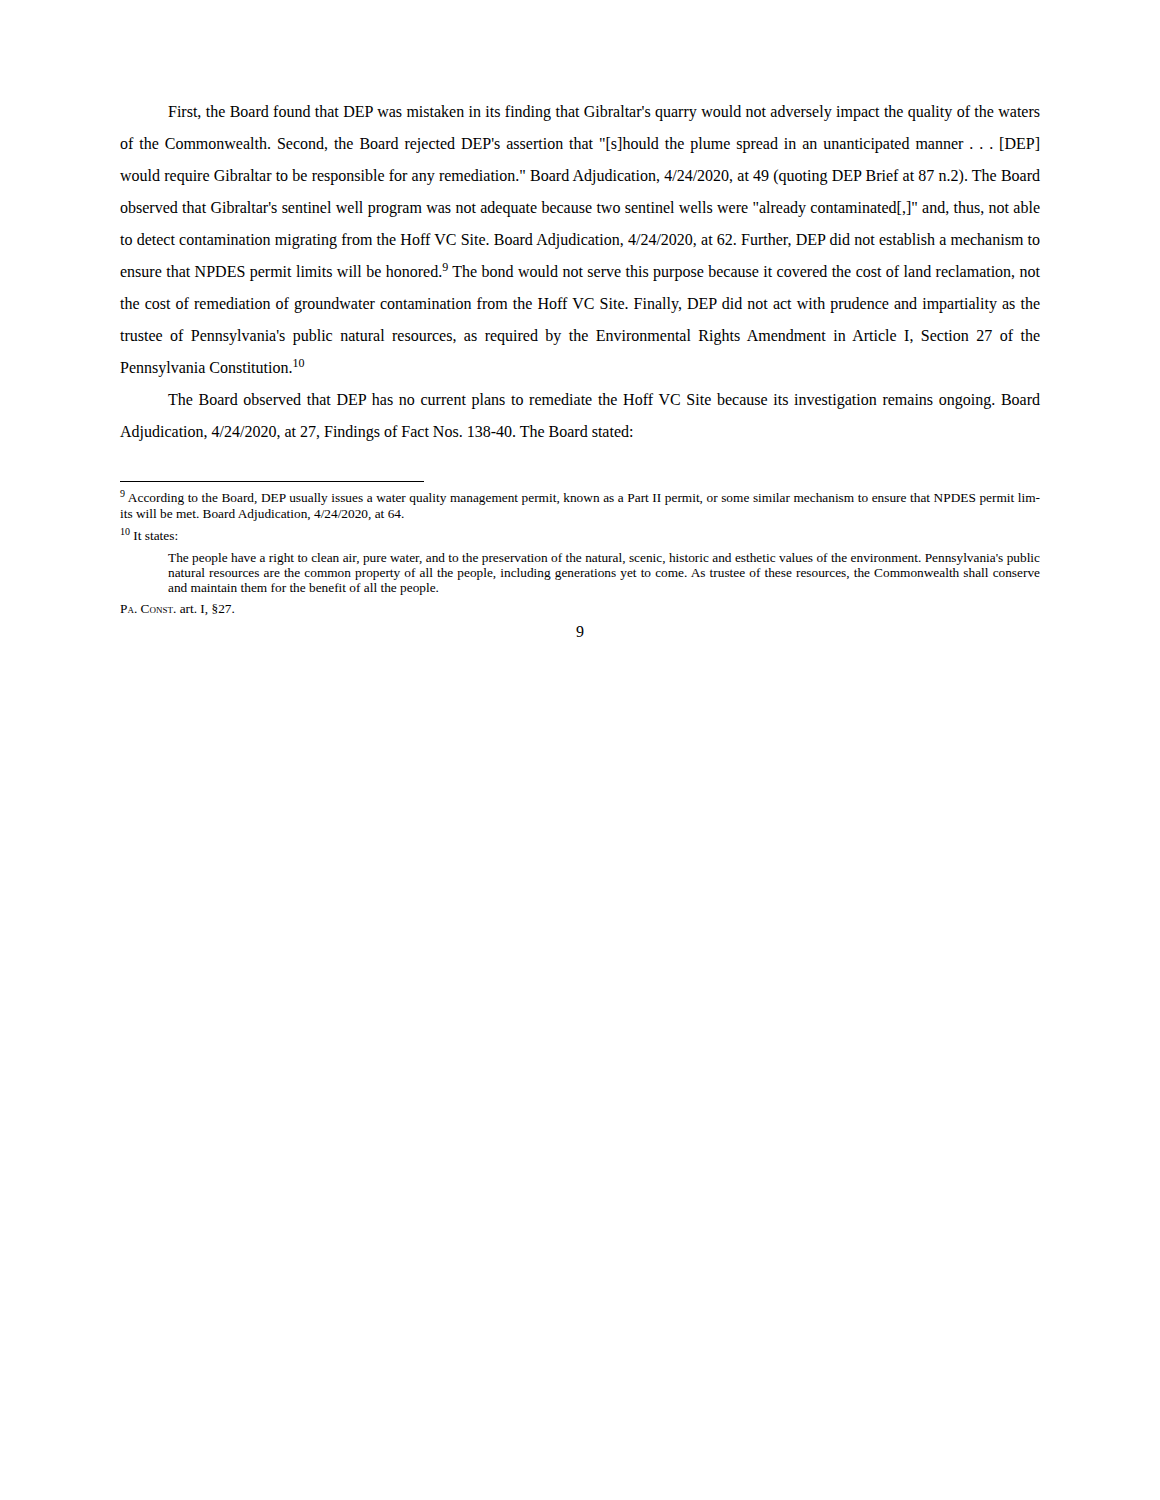First, the Board found that DEP was mistaken in its finding that Gibraltar's quarry would not adversely impact the quality of the waters of the Commonwealth. Second, the Board rejected DEP's assertion that "[s]hould the plume spread in an unanticipated manner . . . [DEP] would require Gibraltar to be responsible for any remediation." Board Adjudication, 4/24/2020, at 49 (quoting DEP Brief at 87 n.2). The Board observed that Gibraltar's sentinel well program was not adequate because two sentinel wells were "already contaminated[,]" and, thus, not able to detect contamination migrating from the Hoff VC Site. Board Adjudication, 4/24/2020, at 62. Further, DEP did not establish a mechanism to ensure that NPDES permit limits will be honored.9 The bond would not serve this purpose because it covered the cost of land reclamation, not the cost of remediation of groundwater contamination from the Hoff VC Site. Finally, DEP did not act with prudence and impartiality as the trustee of Pennsylvania's public natural resources, as required by the Environmental Rights Amendment in Article I, Section 27 of the Pennsylvania Constitution.10
The Board observed that DEP has no current plans to remediate the Hoff VC Site because its investigation remains ongoing. Board Adjudication, 4/24/2020, at 27, Findings of Fact Nos. 138-40. The Board stated:
9 According to the Board, DEP usually issues a water quality management permit, known as a Part II permit, or some similar mechanism to ensure that NPDES permit limits will be met. Board Adjudication, 4/24/2020, at 64.
10 It states:
The people have a right to clean air, pure water, and to the preservation of the natural, scenic, historic and esthetic values of the environment. Pennsylvania's public natural resources are the common property of all the people, including generations yet to come. As trustee of these resources, the Commonwealth shall conserve and maintain them for the benefit of all the people.
Pa. Const. art. I, §27.
9